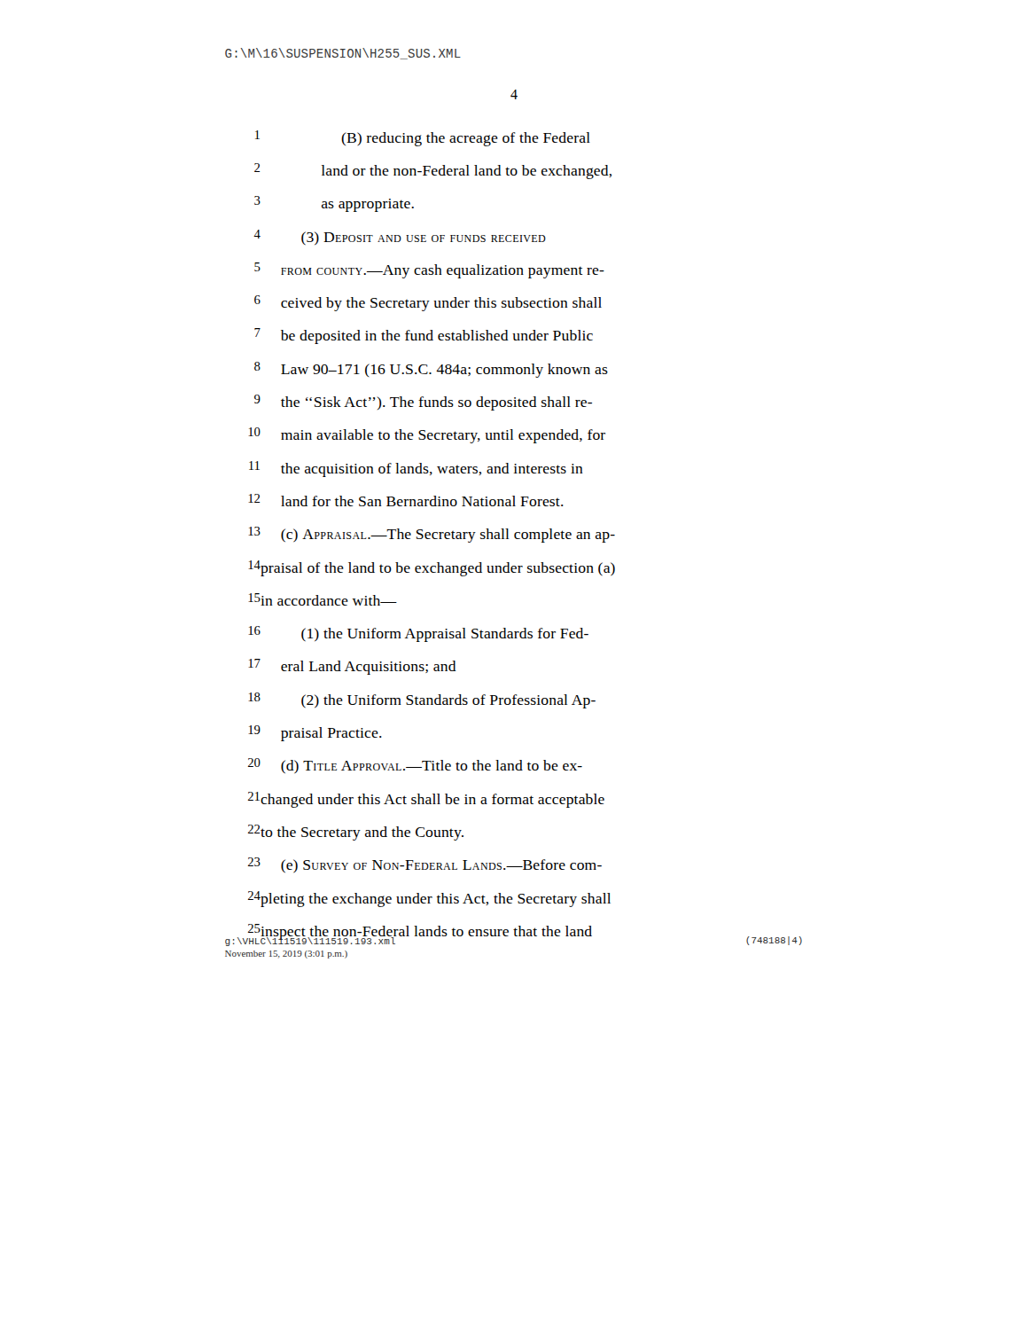G:\M\16\SUSPENSION\H255_SUS.XML
4
| 1 | (B) reducing the acreage of the Federal |
| 2 | land or the non-Federal land to be exchanged, |
| 3 | as appropriate. |
| 4 | (3) Deposit and use of funds received |
| 5 | from county .—Any cash equalization payment re- |
| 6 | ceived by the Secretary under this subsection shall |
| 7 | be deposited in the fund established under Public |
| 8 | Law 90–171 (16 U.S.C. 484a; commonly known as |
| 9 | the ‘‘Sisk Act’’). The funds so deposited shall re- |
| 10 | main available to the Secretary, until expended, for |
| 11 | the acquisition of lands, waters, and interests in |
| 12 | land for the San Bernardino National Forest. |
| 13 | (c) Appraisal .—The Secretary shall complete an ap- |
| 14 | praisal of the land to be exchanged under subsection (a) |
| 15 | in accordance with— |
| 16 | (1) the Uniform Appraisal Standards for Fed- |
| 17 | eral Land Acquisitions; and |
| 18 | (2) the Uniform Standards of Professional Ap- |
| 19 | praisal Practice. |
| 20 | (d) Title Approval .—Title to the land to be ex- |
| 21 | changed under this Act shall be in a format acceptable |
| 22 | to the Secretary and the County. |
| 23 | (e) Survey of Non-Federal Lands .—Before com- |
| 24 | pleting the exchange under this Act, the Secretary shall |
| 25 | inspect the non-Federal lands to ensure that the land |
g:\VHLC\111519\111519.193.xml (748188|4)
November 15, 2019 (3:01 p.m.)